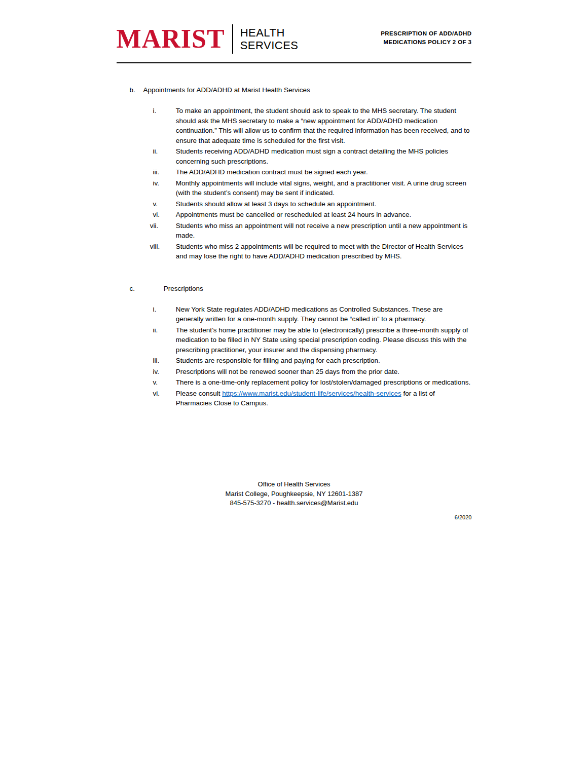MARIST HEALTH
SERVICES
PRESCRIPTION OF ADD/ADHD
MEDICATIONS POLICY 2 OF 3
b. Appointments for ADD/ADHD at Marist Health Services
i. To make an appointment, the student should ask to speak to the MHS secretary. The student should ask the MHS secretary to make a “new appointment for ADD/ADHD medication continuation.” This will allow us to confirm that the required information has been received, and to ensure that adequate time is scheduled for the first visit.
ii. Students receiving ADD/ADHD medication must sign a contract detailing the MHS policies concerning such prescriptions.
iii. The ADD/ADHD medication contract must be signed each year.
iv. Monthly appointments will include vital signs, weight, and a practitioner visit. A urine drug screen (with the student’s consent) may be sent if indicated.
v. Students should allow at least 3 days to schedule an appointment.
vi. Appointments must be cancelled or rescheduled at least 24 hours in advance.
vii. Students who miss an appointment will not receive a new prescription until a new appointment is made.
viii. Students who miss 2 appointments will be required to meet with the Director of Health Services and may lose the right to have ADD/ADHD medication prescribed by MHS.
c. Prescriptions
i. New York State regulates ADD/ADHD medications as Controlled Substances. These are generally written for a one-month supply. They cannot be “called in” to a pharmacy.
ii. The student’s home practitioner may be able to (electronically) prescribe a three-month supply of medication to be filled in NY State using special prescription coding. Please discuss this with the prescribing practitioner, your insurer and the dispensing pharmacy.
iii. Students are responsible for filling and paying for each prescription.
iv. Prescriptions will not be renewed sooner than 25 days from the prior date.
v. There is a one-time-only replacement policy for lost/stolen/damaged prescriptions or medications.
vi. Please consult https://www.marist.edu/student-life/services/health-services for a list of Pharmacies Close to Campus.
Office of Health Services
Marist College, Poughkeepsie, NY 12601-1387
845-575-3270 - health.services@Marist.edu
6/2020